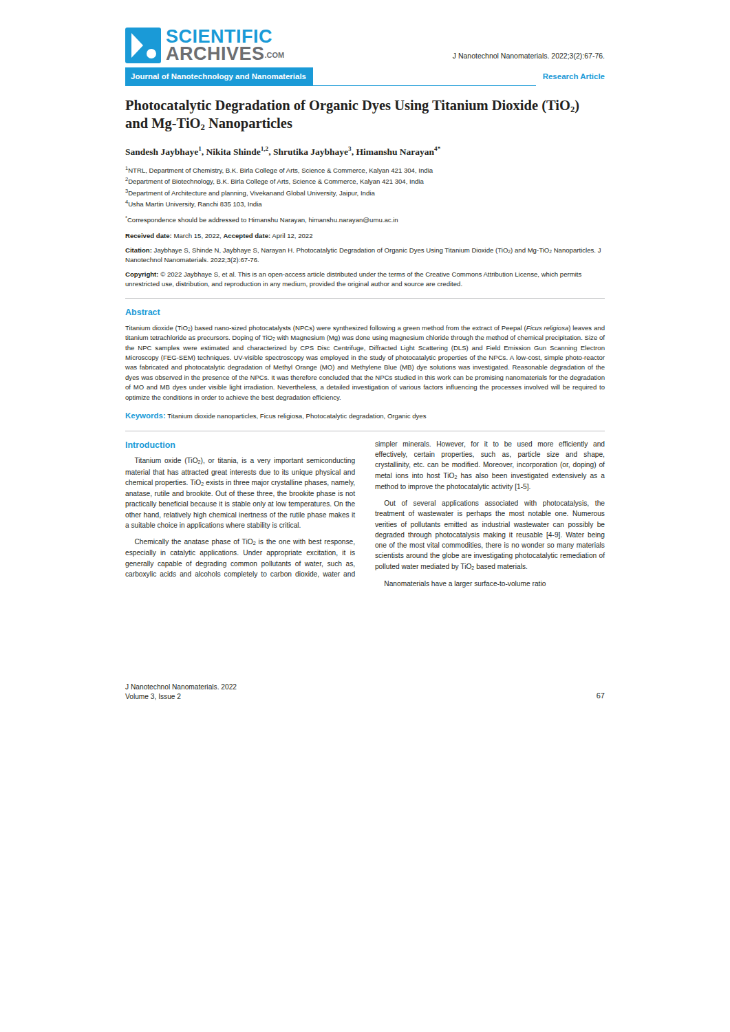SCIENTIFIC
ARCHIVES.COM
J Nanotechnol Nanomaterials. 2022;3(2):67-76.
Journal of Nanotechnology and Nanomaterials
Research Article
Photocatalytic Degradation of Organic Dyes Using Titanium Dioxide (TiO2) and Mg-TiO2 Nanoparticles
Sandesh Jaybhaye1, Nikita Shinde1,2, Shrutika Jaybhaye3, Himanshu Narayan4*
1NTRL, Department of Chemistry, B.K. Birla College of Arts, Science & Commerce, Kalyan 421 304, India
2Department of Biotechnology, B.K. Birla College of Arts, Science & Commerce, Kalyan 421 304, India
3Department of Architecture and planning, Vivekanand Global University, Jaipur, India
4Usha Martin University, Ranchi 835 103, India
*Correspondence should be addressed to Himanshu Narayan, himanshu.narayan@umu.ac.in
Received date: March 15, 2022, Accepted date: April 12, 2022
Citation: Jaybhaye S, Shinde N, Jaybhaye S, Narayan H. Photocatalytic Degradation of Organic Dyes Using Titanium Dioxide (TiO2) and Mg-TiO2 Nanoparticles. J Nanotechnol Nanomaterials. 2022;3(2):67-76.
Copyright: © 2022 Jaybhaye S, et al. This is an open-access article distributed under the terms of the Creative Commons Attribution License, which permits unrestricted use, distribution, and reproduction in any medium, provided the original author and source are credited.
Abstract
Titanium dioxide (TiO2) based nano-sized photocatalysts (NPCs) were synthesized following a green method from the extract of Peepal (Ficus religiosa) leaves and titanium tetrachloride as precursors. Doping of TiO2 with Magnesium (Mg) was done using magnesium chloride through the method of chemical precipitation. Size of the NPC samples were estimated and characterized by CPS Disc Centrifuge, Diffracted Light Scattering (DLS) and Field Emission Gun Scanning Electron Microscopy (FEG-SEM) techniques. UV-visible spectroscopy was employed in the study of photocatalytic properties of the NPCs. A low-cost, simple photo-reactor was fabricated and photocatalytic degradation of Methyl Orange (MO) and Methylene Blue (MB) dye solutions was investigated. Reasonable degradation of the dyes was observed in the presence of the NPCs. It was therefore concluded that the NPCs studied in this work can be promising nanomaterials for the degradation of MO and MB dyes under visible light irradiation. Nevertheless, a detailed investigation of various factors influencing the processes involved will be required to optimize the conditions in order to achieve the best degradation efficiency.
Keywords: Titanium dioxide nanoparticles, Ficus religiosa, Photocatalytic degradation, Organic dyes
Introduction
Titanium oxide (TiO2), or titania, is a very important semiconducting material that has attracted great interests due to its unique physical and chemical properties. TiO2 exists in three major crystalline phases, namely, anatase, rutile and brookite. Out of these three, the brookite phase is not practically beneficial because it is stable only at low temperatures. On the other hand, relatively high chemical inertness of the rutile phase makes it a suitable choice in applications where stability is critical.
Chemically the anatase phase of TiO2 is the one with best response, especially in catalytic applications. Under appropriate excitation, it is generally capable of degrading common pollutants of water, such as, carboxylic acids and alcohols completely to carbon dioxide, water and simpler minerals. However, for it to be used more efficiently and effectively, certain properties, such as, particle size and shape, crystallinity, etc. can be modified. Moreover, incorporation (or, doping) of metal ions into host TiO2 has also been investigated extensively as a method to improve the photocatalytic activity [1-5].
Out of several applications associated with photocatalysis, the treatment of wastewater is perhaps the most notable one. Numerous verities of pollutants emitted as industrial wastewater can possibly be degraded through photocatalysis making it reusable [4-9]. Water being one of the most vital commodities, there is no wonder so many materials scientists around the globe are investigating photocatalytic remediation of polluted water mediated by TiO2 based materials.
Nanomaterials have a larger surface-to-volume ratio
J Nanotechnol Nanomaterials. 2022
Volume 3, Issue 2
67